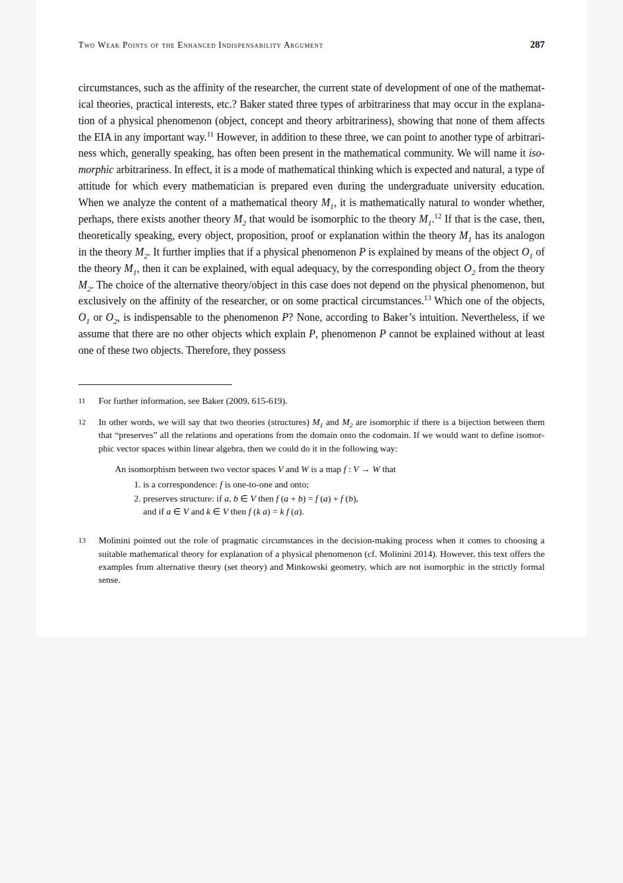Two Weak Points of the Enhanced Indispensability Argument 287
circumstances, such as the affinity of the researcher, the current state of development of one of the mathematical theories, practical interests, etc.? Baker stated three types of arbitrariness that may occur in the explanation of a physical phenomenon (object, concept and theory arbitrariness), showing that none of them affects the EIA in any important way.11 However, in addition to these three, we can point to another type of arbitrariness which, generally speaking, has often been present in the mathematical community. We will name it isomorphic arbitrariness. In effect, it is a mode of mathematical thinking which is expected and natural, a type of attitude for which every mathematician is prepared even during the undergraduate university education. When we analyze the content of a mathematical theory M1, it is mathematically natural to wonder whether, perhaps, there exists another theory M2 that would be isomorphic to the theory M1.12 If that is the case, then, theoretically speaking, every object, proposition, proof or explanation within the theory M1 has its analogon in the theory M2. It further implies that if a physical phenomenon P is explained by means of the object O1 of the theory M1, then it can be explained, with equal adequacy, by the corresponding object O2 from the theory M2. The choice of the alternative theory/object in this case does not depend on the physical phenomenon, but exclusively on the affinity of the researcher, or on some practical circumstances.13 Which one of the objects, O1 or O2, is indispensable to the phenomenon P? None, according to Baker’s intuition. Nevertheless, if we assume that there are no other objects which explain P, phenomenon P cannot be explained without at least one of these two objects. Therefore, they possess
11
For further information, see Baker (2009, 615-619).
12
In other words, we will say that two theories (structures) M1 and M2 are isomorphic if there is a bijection between them that “preserves” all the relations and operations from the domain onto the codomain. If we would want to define isomorphic vector spaces within linear algebra, then we could do it in the following way:
An isomorphism between two vector spaces V and W is a map f : V → W that
is a correspondence: f is one-to-one and onto;
preserves structure: if a, b ∈ V then f (a + b) = f (a) + f (b),
and if a ∈ V and k ∈ V then f (k a) = k f (a).
13
Molinini pointed out the role of pragmatic circumstances in the decision-making process when it comes to choosing a suitable mathematical theory for explanation of a physical phenomenon (cf. Molinini 2014). However, this text offers the examples from alternative theory (set theory) and Minkowski geometry, which are not isomorphic in the strictly formal sense.